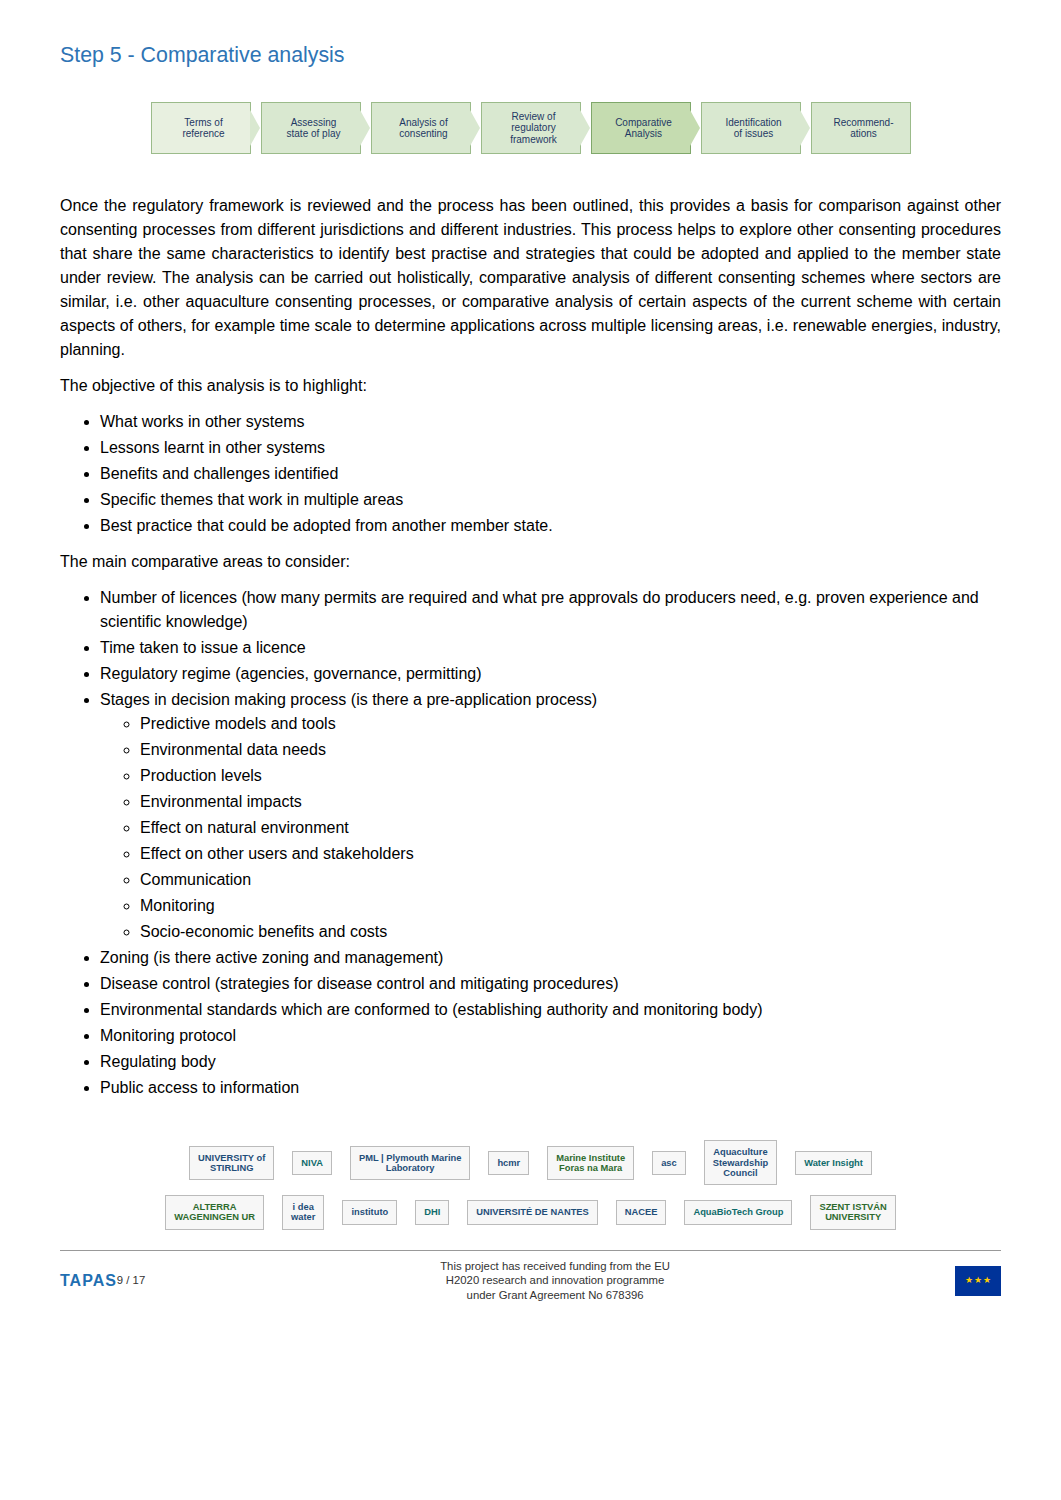Step 5 - Comparative analysis
Terms of
reference
Assessing
state of play
Analysis of
consenting
Review of
regulatory
framework
Comparative
Analysis
Identification
of issues
Recommend-
ations
Once the regulatory framework is reviewed and the process has been outlined, this provides a basis for comparison against other consenting processes from different jurisdictions and different industries. This process helps to explore other consenting procedures that share the same characteristics to identify best practise and strategies that could be adopted and applied to the member state under review. The analysis can be carried out holistically, comparative analysis of different consenting schemes where sectors are similar, i.e. other aquaculture consenting processes, or comparative analysis of certain aspects of the current scheme with certain aspects of others, for example time scale to determine applications across multiple licensing areas, i.e. renewable energies, industry, planning.
The objective of this analysis is to highlight:
What works in other systems
Lessons learnt in other systems
Benefits and challenges identified
Specific themes that work in multiple areas
Best practice that could be adopted from another member state.
The main comparative areas to consider:
Number of licences (how many permits are required and what pre approvals do producers need, e.g. proven experience and scientific knowledge)
Time taken to issue a licence
Regulatory regime (agencies, governance, permitting)
Stages in decision making process (is there a pre-application process)
Predictive models and tools
Environmental data needs
Production levels
Environmental impacts
Effect on natural environment
Effect on other users and stakeholders
Communication
Monitoring
Socio-economic benefits and costs
Zoning (is there active zoning and management)
Disease control (strategies for disease control and mitigating procedures)
Environmental standards which are conformed to (establishing authority and monitoring body)
Monitoring protocol
Regulating body
Public access to information
UNIVERSITY of
STIRLING NIVA PML | Plymouth Marine
Laboratory hcmr Marine Institute
Foras na Mara asc Aquaculture
Stewardship
Council Water Insight
ALTERRA
WAGENINGEN UR i dea
water instituto DHI UNIVERSITÉ DE NANTES NACEE AquaBioTech Group SZENT ISTVÁN
UNIVERSITY
TAPAS 9 / 17
This project has received funding from the EU
H2020 research and innovation programme
under Grant Agreement No 678396
★★★